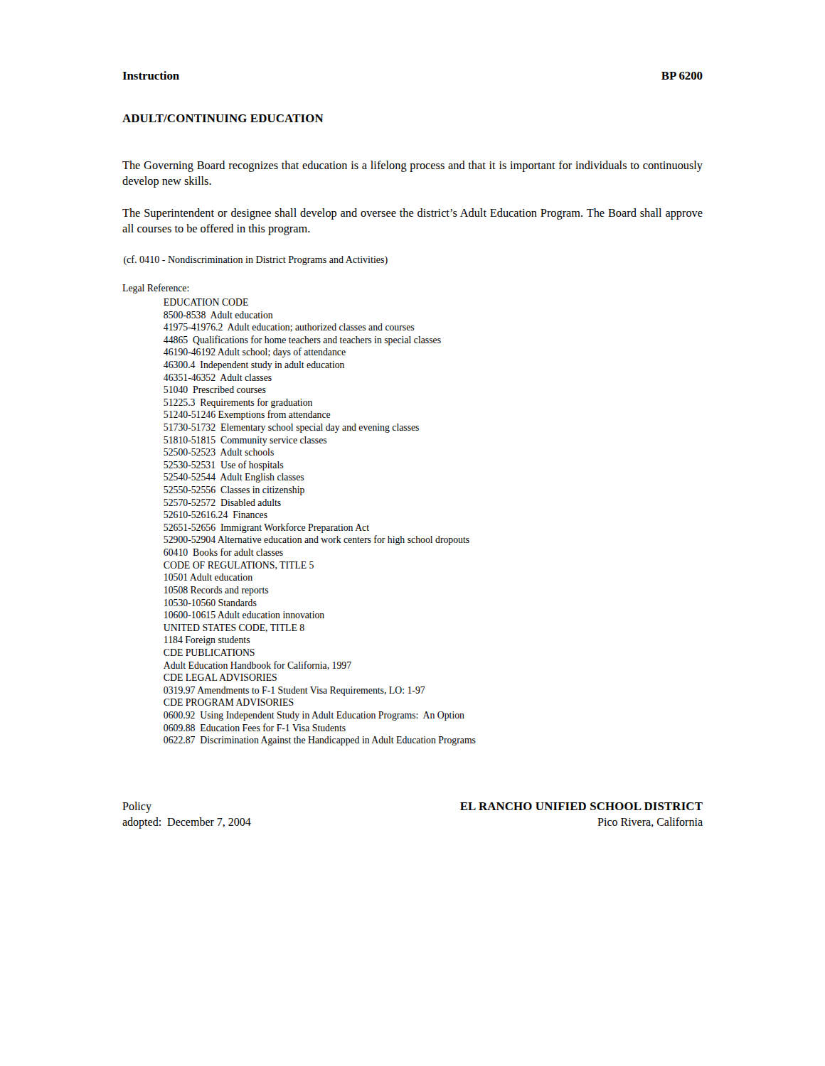Instruction BP 6200
ADULT/CONTINUING EDUCATION
The Governing Board recognizes that education is a lifelong process and that it is important for individuals to continuously develop new skills.
The Superintendent or designee shall develop and oversee the district’s Adult Education Program. The Board shall approve all courses to be offered in this program.
(cf. 0410 - Nondiscrimination in District Programs and Activities)
Legal Reference:
EDUCATION CODE
8500-8538 Adult education
41975-41976.2 Adult education; authorized classes and courses
44865 Qualifications for home teachers and teachers in special classes
46190-46192 Adult school; days of attendance
46300.4 Independent study in adult education
46351-46352 Adult classes
51040 Prescribed courses
51225.3 Requirements for graduation
51240-51246 Exemptions from attendance
51730-51732 Elementary school special day and evening classes
51810-51815 Community service classes
52500-52523 Adult schools
52530-52531 Use of hospitals
52540-52544 Adult English classes
52550-52556 Classes in citizenship
52570-52572 Disabled adults
52610-52616.24 Finances
52651-52656 Immigrant Workforce Preparation Act
52900-52904 Alternative education and work centers for high school dropouts
60410 Books for adult classes
CODE OF REGULATIONS, TITLE 5
10501 Adult education
10508 Records and reports
10530-10560 Standards
10600-10615 Adult education innovation
UNITED STATES CODE, TITLE 8
1184 Foreign students
CDE PUBLICATIONS
Adult Education Handbook for California, 1997
CDE LEGAL ADVISORIES
0319.97 Amendments to F-1 Student Visa Requirements, LO: 1-97
CDE PROGRAM ADVISORIES
0600.92 Using Independent Study in Adult Education Programs: An Option
0609.88 Education Fees for F-1 Visa Students
0622.87 Discrimination Against the Handicapped in Adult Education Programs
Policy
adopted: December 7, 2004
EL RANCHO UNIFIED SCHOOL DISTRICT
Pico Rivera, California